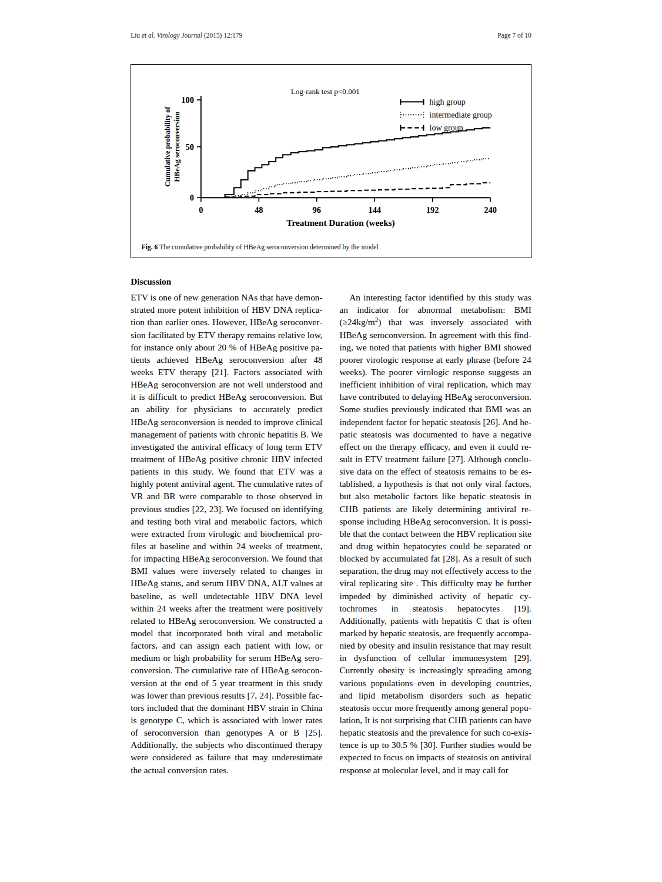Liu et al. Virology Journal (2015) 12:179
Page 7 of 10
0 50 100 0 48 96 144 192 240 Treatment Duration (weeks) Cumulative probability of HBeAg seroconversion Log-rank test p<0.001 high group intermediate group low group
Fig. 6 The cumulative probability of HBeAg seroconversion determined by the model
Discussion
ETV is one of new generation NAs that have demonstrated more potent inhibition of HBV DNA replication than earlier ones. However, HBeAg seroconversion facilitated by ETV therapy remains relative low, for instance only about 20 % of HBeAg positive patients achieved HBeAg seroconversion after 48 weeks ETV therapy [21]. Factors associated with HBeAg seroconversion are not well understood and it is difficult to predict HBeAg seroconversion. But an ability for physicians to accurately predict HBeAg seroconversion is needed to improve clinical management of patients with chronic hepatitis B. We investigated the antiviral efficacy of long term ETV treatment of HBeAg positive chronic HBV infected patients in this study. We found that ETV was a highly potent antiviral agent. The cumulative rates of VR and BR were comparable to those observed in previous studies [22, 23]. We focused on identifying and testing both viral and metabolic factors, which were extracted from virologic and biochemical profiles at baseline and within 24 weeks of treatment, for impacting HBeAg seroconversion. We found that BMI values were inversely related to changes in HBeAg status, and serum HBV DNA, ALT values at baseline, as well undetectable HBV DNA level within 24 weeks after the treatment were positively related to HBeAg seroconversion. We constructed a model that incorporated both viral and metabolic factors, and can assign each patient with low, or medium or high probability for serum HBeAg seroconversion. The cumulative rate of HBeAg seroconversion at the end of 5 year treatment in this study was lower than previous results [7, 24]. Possible factors included that the dominant HBV strain in China is genotype C, which is associated with lower rates of seroconversion than genotypes A or B [25]. Additionally, the subjects who discontinued therapy were considered as failure that may underestimate the actual conversion rates.
An interesting factor identified by this study was an indicator for abnormal metabolism: BMI (≥24kg/m2) that was inversely associated with HBeAg seroconversion. In agreement with this finding, we noted that patients with higher BMI showed poorer virologic response at early phrase (before 24 weeks). The poorer virologic response suggests an inefficient inhibition of viral replication, which may have contributed to delaying HBeAg seroconversion. Some studies previously indicated that BMI was an independent factor for hepatic steatosis [26]. And hepatic steatosis was documented to have a negative effect on the therapy efficacy, and even it could result in ETV treatment failure [27]. Although conclusive data on the effect of steatosis remains to be established, a hypothesis is that not only viral factors, but also metabolic factors like hepatic steatosis in CHB patients are likely determining antiviral response including HBeAg seroconversion. It is possible that the contact between the HBV replication site and drug within hepatocytes could be separated or blocked by accumulated fat [28]. As a result of such separation, the drug may not effectively access to the viral replicating site . This difficulty may be further impeded by diminished activity of hepatic cytochromes in steatosis hepatocytes [19]. Additionally, patients with hepatitis C that is often marked by hepatic steatosis, are frequently accompanied by obesity and insulin resistance that may result in dysfunction of cellular immunesystem [29]. Currently obesity is increasingly spreading among various populations even in developing countries, and lipid metabolism disorders such as hepatic steatosis occur more frequently among general population, It is not surprising that CHB patients can have hepatic steatosis and the prevalence for such co-existence is up to 30.5 % [30]. Further studies would be expected to focus on impacts of steatosis on antiviral response at molecular level, and it may call for